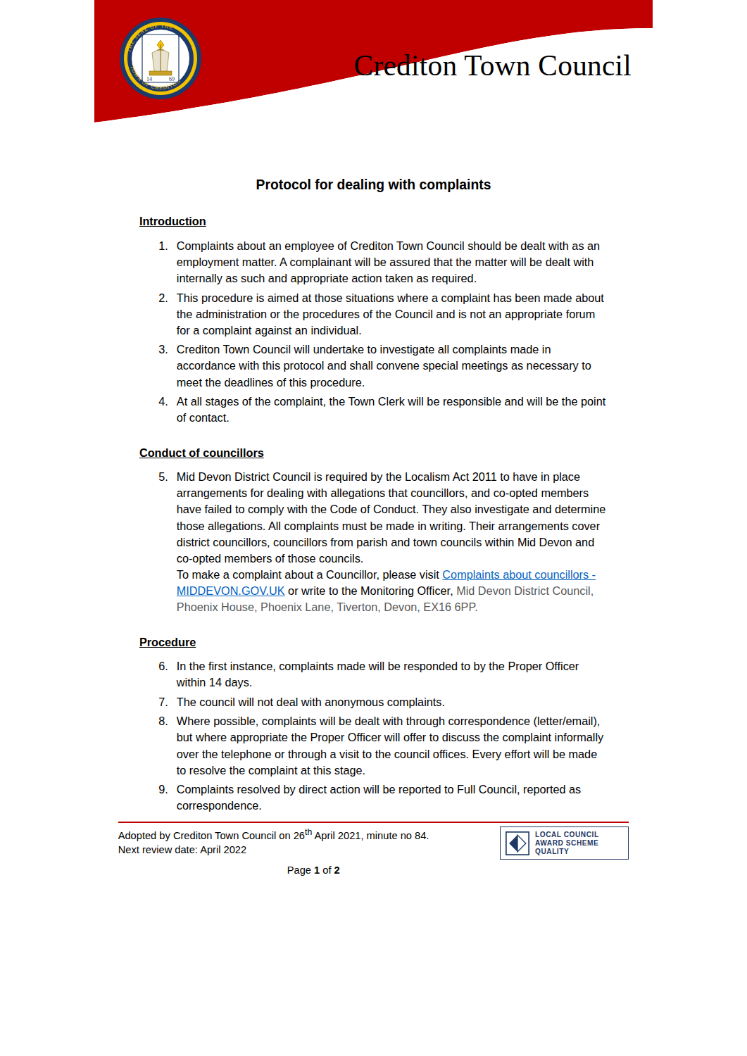THE SEAL OF THE TOWN OF CREDITON 14 69
Crediton Town Council
Protocol for dealing with complaints
Introduction
Complaints about an employee of Crediton Town Council should be dealt with as an employment matter. A complainant will be assured that the matter will be dealt with internally as such and appropriate action taken as required.
This procedure is aimed at those situations where a complaint has been made about the administration or the procedures of the Council and is not an appropriate forum for a complaint against an individual.
Crediton Town Council will undertake to investigate all complaints made in accordance with this protocol and shall convene special meetings as necessary to meet the deadlines of this procedure.
At all stages of the complaint, the Town Clerk will be responsible and will be the point of contact.
Conduct of councillors
Mid Devon District Council is required by the Localism Act 2011 to have in place arrangements for dealing with allegations that councillors, and co-opted members have failed to comply with the Code of Conduct. They also investigate and determine those allegations. All complaints must be made in writing. Their arrangements cover district councillors, councillors from parish and town councils within Mid Devon and co-opted members of those councils.
To make a complaint about a Councillor, please visit Complaints about councillors - MIDDEVON.GOV.UK or write to the Monitoring Officer, Mid Devon District Council, Phoenix House, Phoenix Lane, Tiverton, Devon, EX16 6PP.
Procedure
In the first instance, complaints made will be responded to by the Proper Officer within 14 days.
The council will not deal with anonymous complaints.
Where possible, complaints will be dealt with through correspondence (letter/email), but where appropriate the Proper Officer will offer to discuss the complaint informally over the telephone or through a visit to the council offices. Every effort will be made to resolve the complaint at this stage.
Complaints resolved by direct action will be reported to Full Council, reported as correspondence.
Adopted by Crediton Town Council on 26th April 2021, minute no 84.
Next review date: April 2022
Page 1 of 2
Local Council
Award Scheme
Quality